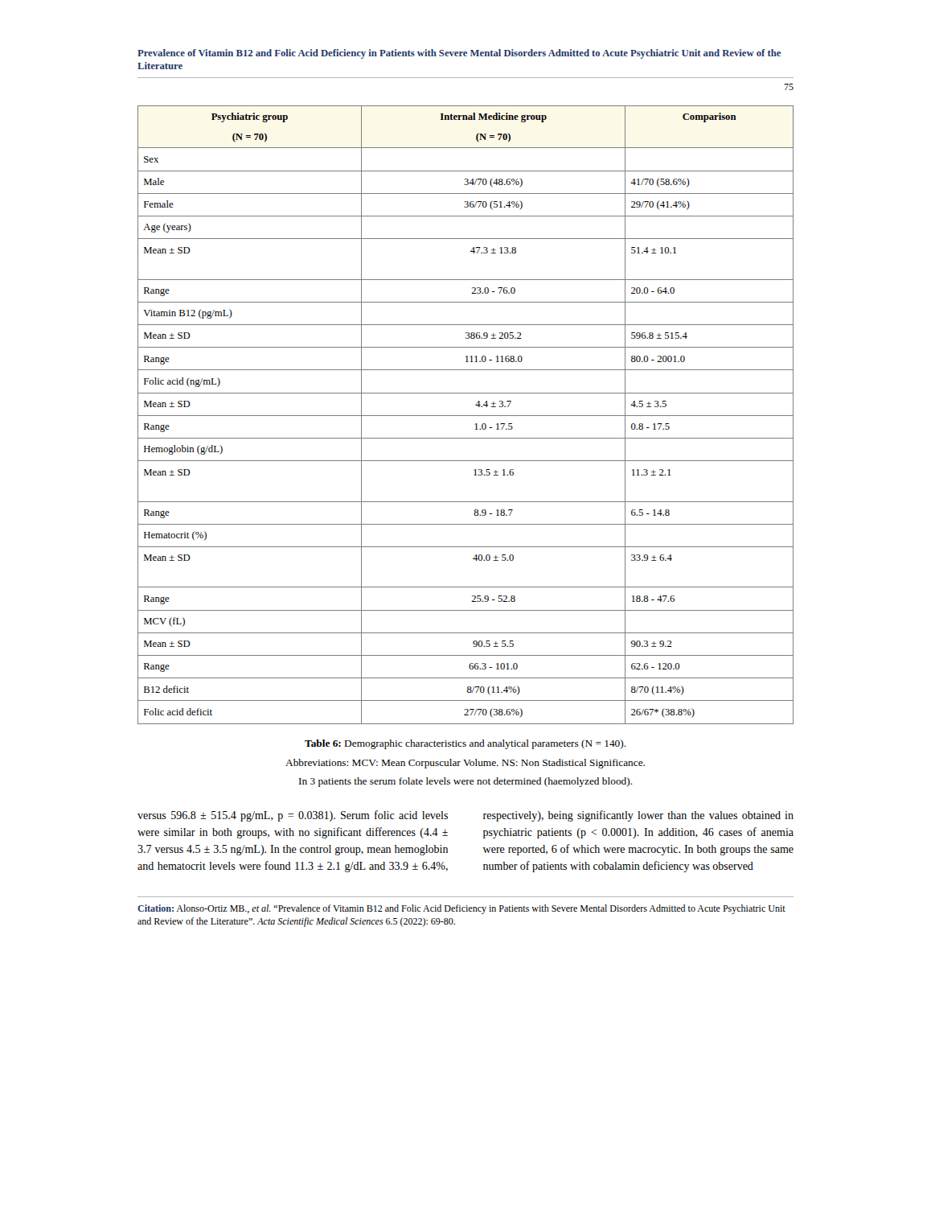Prevalence of Vitamin B12 and Folic Acid Deficiency in Patients with Severe Mental Disorders Admitted to Acute Psychiatric Unit and Review of the Literature
75
| Psychiatric group (N = 70) | Internal Medicine group (N = 70) | Comparison |
| --- | --- | --- |
| Sex | | |
| Male | 34/70 (48.6%) | 41/70 (58.6%) |
| Female | 36/70 (51.4%) | 29/70 (41.4%) |
| Age (years) | | |
| Mean ± SD | 47.3 ± 13.8 | 51.4 ± 10.1 |
| Range | 23.0 - 76.0 | 20.0 - 64.0 |
| Vitamin B12 (pg/mL) | | |
| Mean ± SD | 386.9 ± 205.2 | 596.8 ± 515.4 |
| Range | 111.0 - 1168.0 | 80.0 - 2001.0 |
| Folic acid (ng/mL) | | |
| Mean ± SD | 4.4 ± 3.7 | 4.5 ± 3.5 |
| Range | 1.0 - 17.5 | 0.8 - 17.5 |
| Hemoglobin (g/dL) | | |
| Mean ± SD | 13.5 ± 1.6 | 11.3 ± 2.1 |
| Range | 8.9 - 18.7 | 6.5 - 14.8 |
| Hematocrit (%) | | |
| Mean ± SD | 40.0 ± 5.0 | 33.9 ± 6.4 |
| Range | 25.9 - 52.8 | 18.8 - 47.6 |
| MCV (fL) | | |
| Mean ± SD | 90.5 ± 5.5 | 90.3 ± 9.2 |
| Range | 66.3 - 101.0 | 62.6 - 120.0 |
| B12 deficit | 8/70 (11.4%) | 8/70 (11.4%) |
| Folic acid deficit | 27/70 (38.6%) | 26/67* (38.8%) |
Table 6: Demographic characteristics and analytical parameters (N = 140).
Abbreviations: MCV: Mean Corpuscular Volume. NS: Non Stadistical Significance.
In 3 patients the serum folate levels were not determined (haemolyzed blood).
versus 596.8 ± 515.4 pg/mL, p = 0.0381). Serum folic acid levels were similar in both groups, with no significant differences (4.4 ± 3.7 versus 4.5 ± 3.5 ng/mL). In the control group, mean hemoglobin and hematocrit levels were found 11.3 ± 2.1 g/dL and 33.9 ± 6.4%, respectively), being significantly lower than the values obtained in psychiatric patients (p < 0.0001). In addition, 46 cases of anemia were reported, 6 of which were macrocytic. In both groups the same number of patients with cobalamin deficiency was observed
Citation: Alonso-Ortiz MB., et al. “Prevalence of Vitamin B12 and Folic Acid Deficiency in Patients with Severe Mental Disorders Admitted to Acute Psychiatric Unit and Review of the Literature”. Acta Scientific Medical Sciences 6.5 (2022): 69-80.